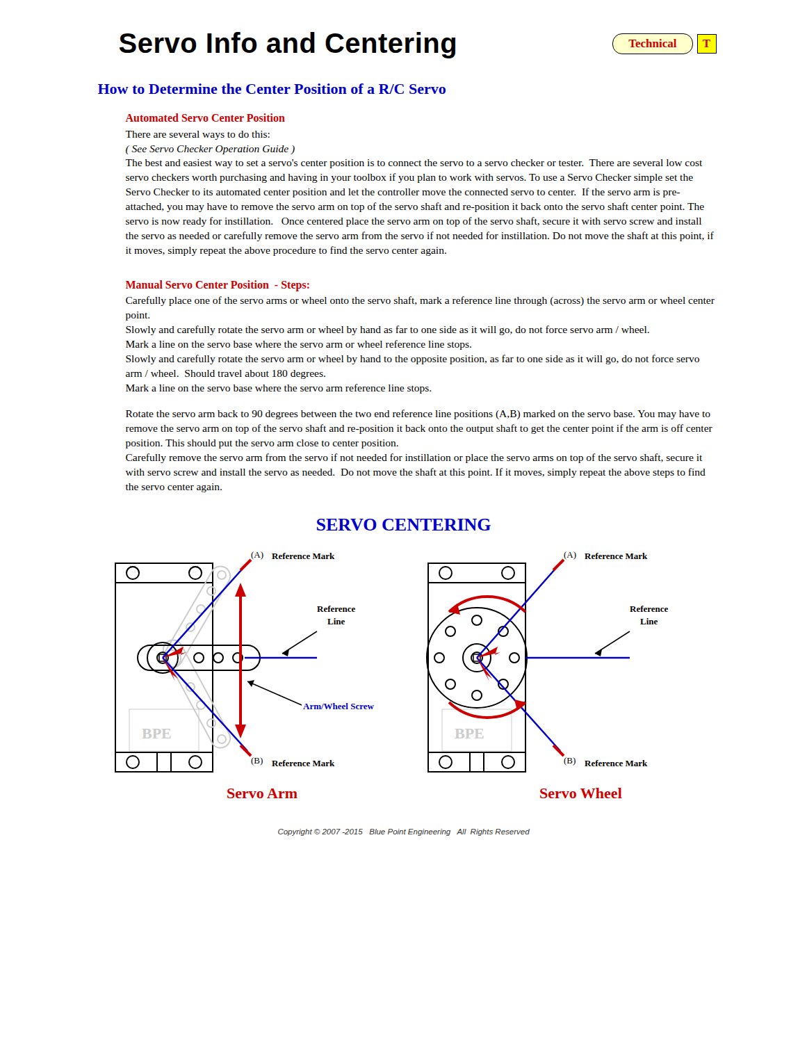Servo Info and Centering
Technical
T
How to Determine the Center Position of a R/C Servo
Automated Servo Center Position
There are several ways to do this:
( See Servo Checker Operation Guide )
The best and easiest way to set a servo's center position is to connect the servo to a servo checker or tester. There are several low cost servo checkers worth purchasing and having in your toolbox if you plan to work with servos. To use a Servo Checker simple set the Servo Checker to its automated center position and let the controller move the connected servo to center. If the servo arm is pre-attached, you may have to remove the servo arm on top of the servo shaft and re-position it back onto the servo shaft center point. The servo is now ready for instillation. Once centered place the servo arm on top of the servo shaft, secure it with servo screw and install the servo as needed or carefully remove the servo arm from the servo if not needed for instillation. Do not move the shaft at this point, if it moves, simply repeat the above procedure to find the servo center again.
Manual Servo Center Position - Steps:
Carefully place one of the servo arms or wheel onto the servo shaft, mark a reference line through (across) the servo arm or wheel center point.
Slowly and carefully rotate the servo arm or wheel by hand as far to one side as it will go, do not force servo arm / wheel.
Mark a line on the servo base where the servo arm or wheel reference line stops.
Slowly and carefully rotate the servo arm or wheel by hand to the opposite position, as far to one side as it will go, do not force servo arm / wheel. Should travel about 180 degrees.
Mark a line on the servo base where the servo arm reference line stops.
Rotate the servo arm back to 90 degrees between the two end reference line positions (A,B) marked on the servo base. You may have to remove the servo arm on top of the servo shaft and re-position it back onto the output shaft to get the center point if the arm is off center position. This should put the servo arm close to center position.
Carefully remove the servo arm from the servo if not needed for instillation or place the servo arms on top of the servo shaft, secure it with servo screw and install the servo as needed. Do not move the shaft at this point. If it moves, simply repeat the above steps to find the servo center again.
SERVO CENTERING
BPE (A) Reference Mark (B) Reference Mark Reference Line Arm/Wheel Screw Servo Arm
BPE (A) Reference Mark (B) Reference Mark Reference Line Servo Wheel
Copyright © 2007 -2015 Blue Point Engineering All Rights Reserved